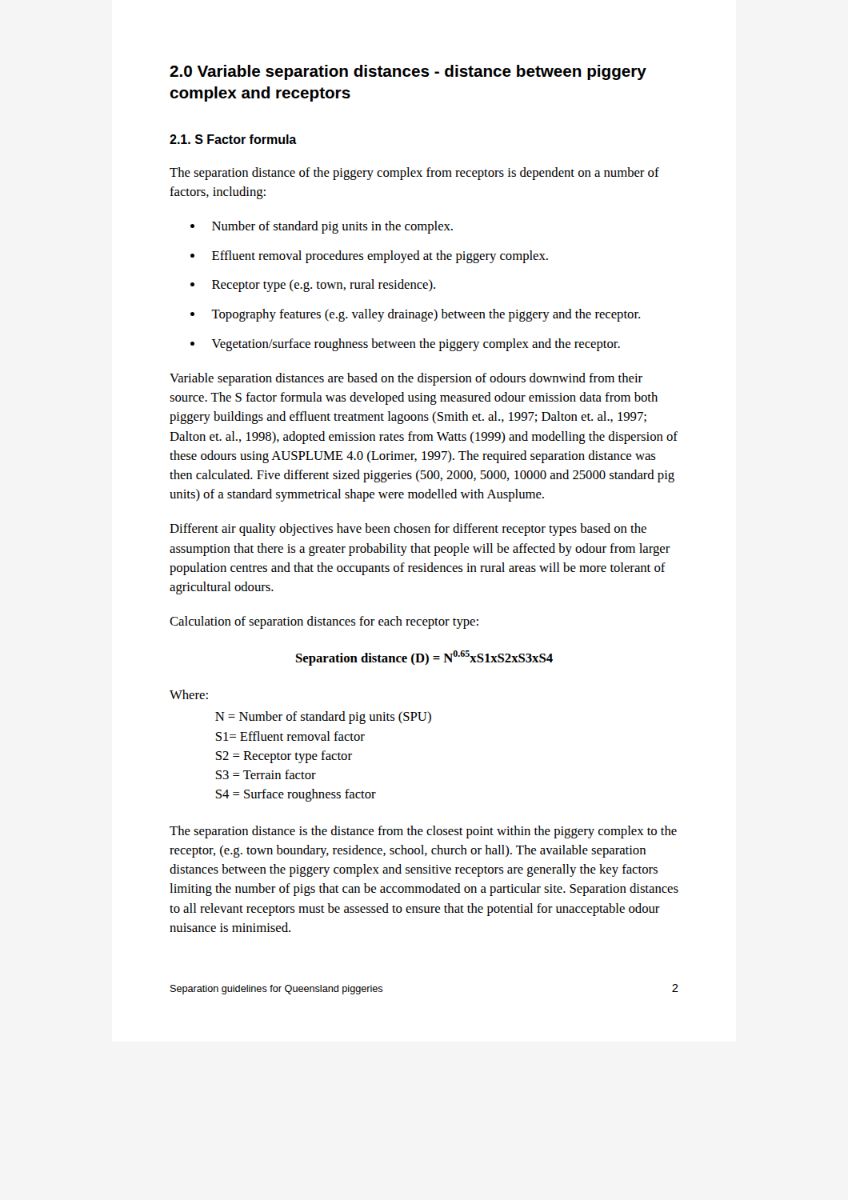2.0 Variable separation distances - distance between piggery complex and receptors
2.1. S Factor formula
The separation distance of the piggery complex from receptors is dependent on a number of factors, including:
Number of standard pig units in the complex.
Effluent removal procedures employed at the piggery complex.
Receptor type (e.g. town, rural residence).
Topography features (e.g. valley drainage) between the piggery and the receptor.
Vegetation/surface roughness between the piggery complex and the receptor.
Variable separation distances are based on the dispersion of odours downwind from their source. The S factor formula was developed using measured odour emission data from both piggery buildings and effluent treatment lagoons (Smith et. al., 1997; Dalton et. al., 1997; Dalton et. al., 1998), adopted emission rates from Watts (1999) and modelling the dispersion of these odours using AUSPLUME 4.0 (Lorimer, 1997). The required separation distance was then calculated. Five different sized piggeries (500, 2000, 5000, 10000 and 25000 standard pig units) of a standard symmetrical shape were modelled with Ausplume.
Different air quality objectives have been chosen for different receptor types based on the assumption that there is a greater probability that people will be affected by odour from larger population centres and that the occupants of residences in rural areas will be more tolerant of agricultural odours.
Calculation of separation distances for each receptor type:
Separation distance (D) = N0.65xS1xS2xS3xS4
Where:
N = Number of standard pig units (SPU)
S1= Effluent removal factor
S2 = Receptor type factor
S3 = Terrain factor
S4 = Surface roughness factor
The separation distance is the distance from the closest point within the piggery complex to the receptor, (e.g. town boundary, residence, school, church or hall). The available separation distances between the piggery complex and sensitive receptors are generally the key factors limiting the number of pigs that can be accommodated on a particular site. Separation distances to all relevant receptors must be assessed to ensure that the potential for unacceptable odour nuisance is minimised.
Separation guidelines for Queensland piggeries 2